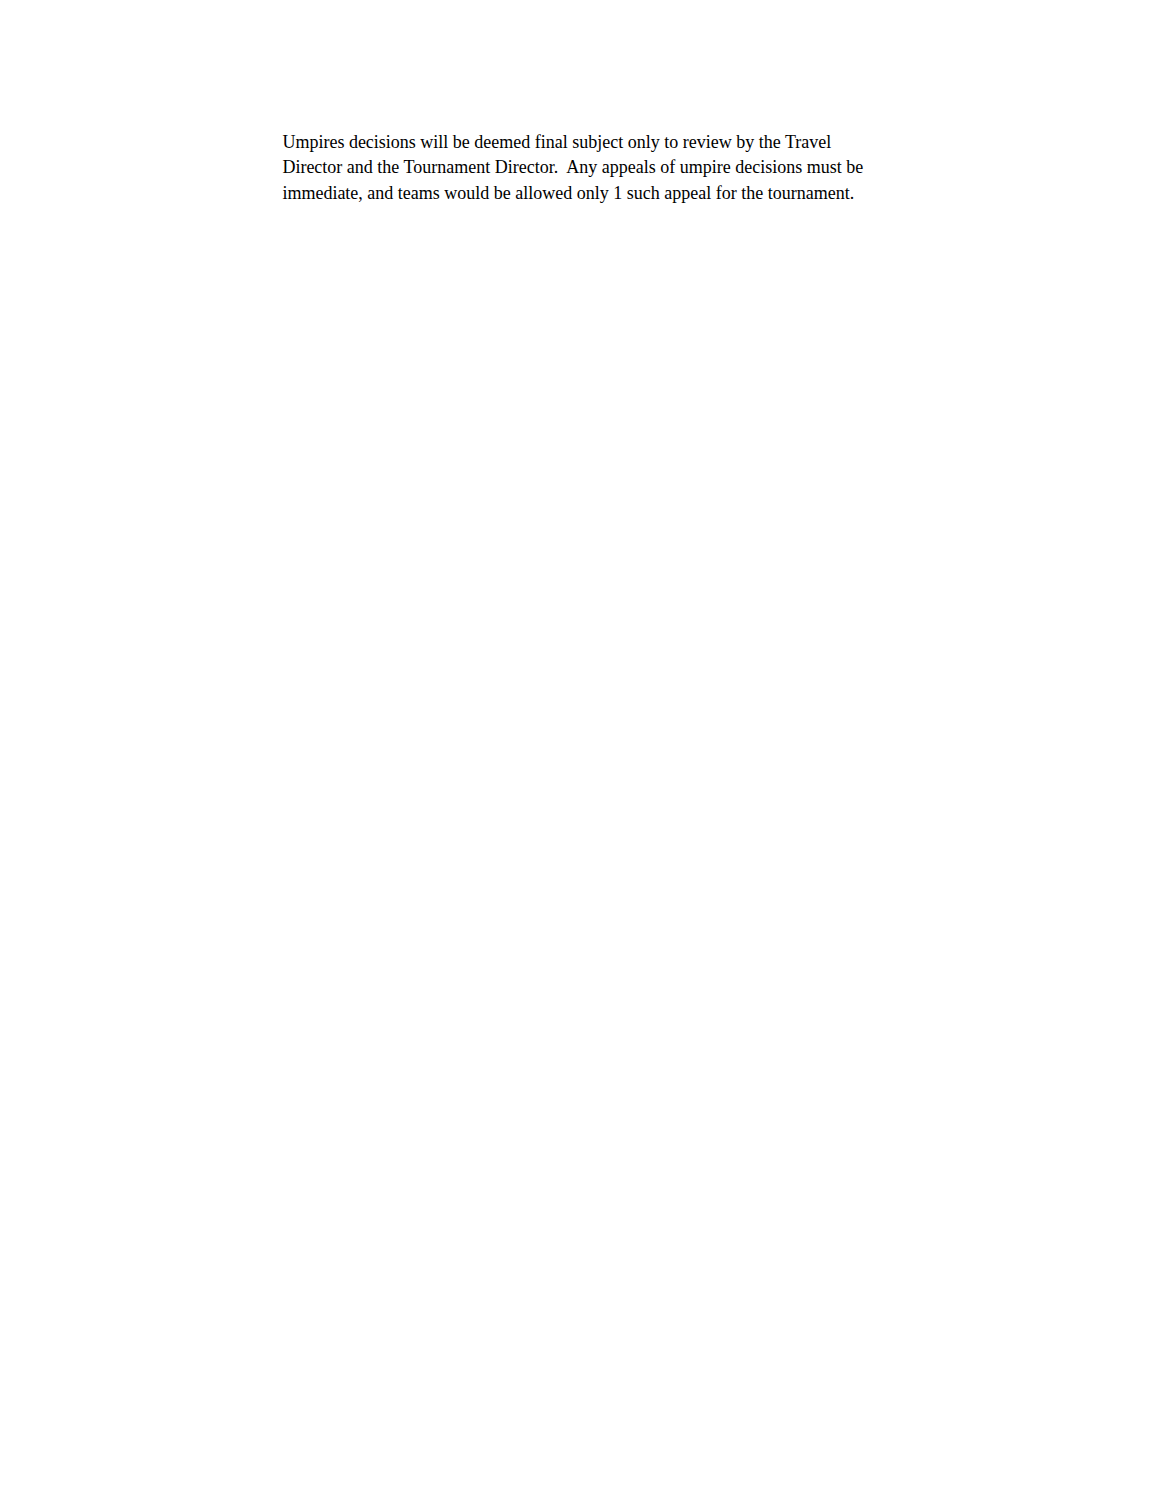Umpires decisions will be deemed final subject only to review by the Travel Director and the Tournament Director. Any appeals of umpire decisions must be immediate, and teams would be allowed only 1 such appeal for the tournament.